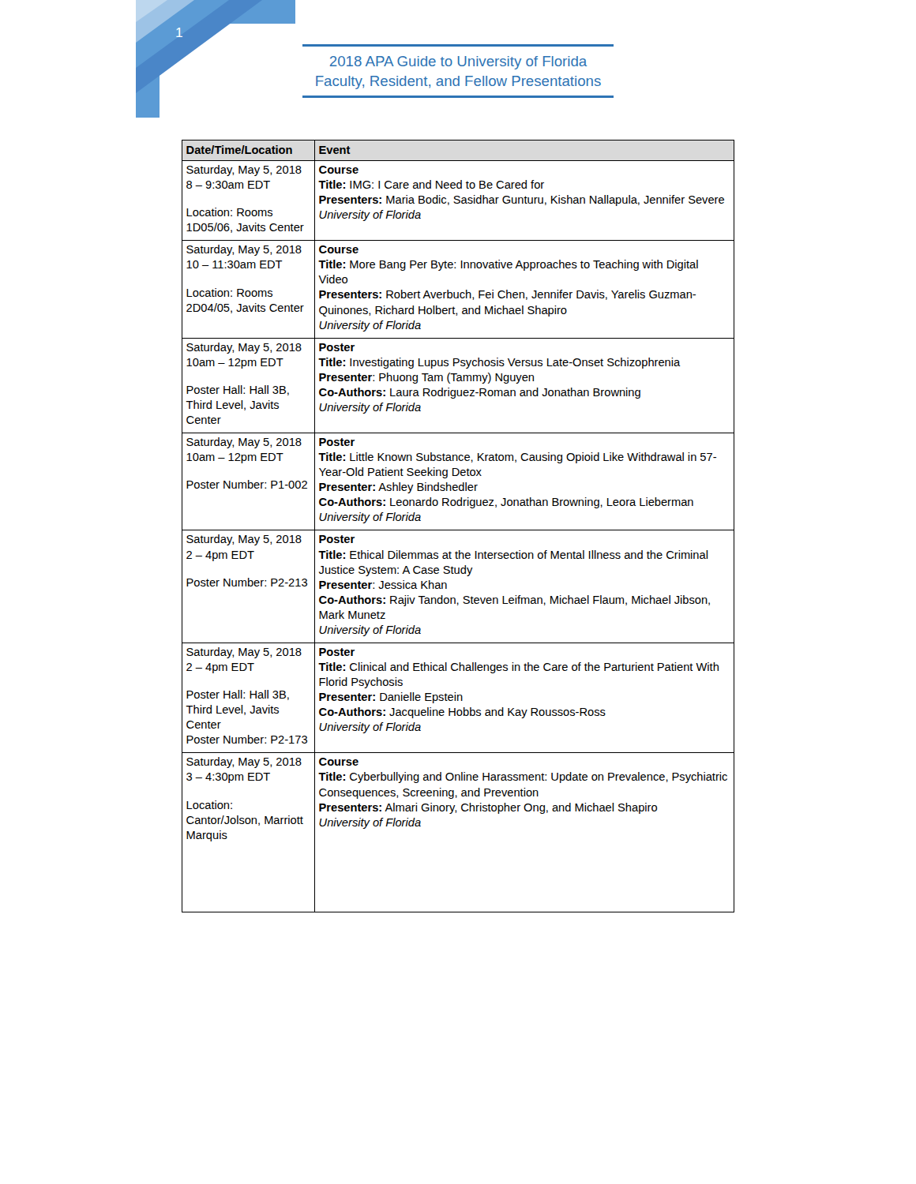1
2018 APA Guide to University of Florida
Faculty, Resident, and Fellow Presentations
| Date/Time/Location | Event |
| --- | --- |
| Saturday, May 5, 2018 8 – 9:30am EDT Location: Rooms 1D05/06, Javits Center | Course Title: IMG: I Care and Need to Be Cared for Presenters: Maria Bodic, Sasidhar Gunturu, Kishan Nallapula, Jennifer Severe University of Florida |
| Saturday, May 5, 2018 10 – 11:30am EDT Location: Rooms 2D04/05, Javits Center | Course Title: More Bang Per Byte: Innovative Approaches to Teaching with Digital Video Presenters: Robert Averbuch, Fei Chen, Jennifer Davis, Yarelis Guzman-Quinones, Richard Holbert, and Michael Shapiro University of Florida |
| Saturday, May 5, 2018 10am – 12pm EDT Poster Hall: Hall 3B, Third Level, Javits Center | Poster Title: Investigating Lupus Psychosis Versus Late-Onset Schizophrenia Presenter : Phuong Tam (Tammy) Nguyen Co-Authors: Laura Rodriguez-Roman and Jonathan Browning University of Florida |
| Saturday, May 5, 2018 10am – 12pm EDT Poster Number: P1-002 | Poster Title: Little Known Substance, Kratom, Causing Opioid Like Withdrawal in 57-Year-Old Patient Seeking Detox Presenter: Ashley Bindshedler Co-Authors: Leonardo Rodriguez, Jonathan Browning, Leora Lieberman University of Florida |
| Saturday, May 5, 2018 2 – 4pm EDT Poster Number: P2-213 | Poster Title: Ethical Dilemmas at the Intersection of Mental Illness and the Criminal Justice System: A Case Study Presenter : Jessica Khan Co-Authors: Rajiv Tandon, Steven Leifman, Michael Flaum, Michael Jibson, Mark Munetz University of Florida |
| Saturday, May 5, 2018 2 – 4pm EDT Poster Hall: Hall 3B, Third Level, Javits Center Poster Number: P2-173 | Poster Title: Clinical and Ethical Challenges in the Care of the Parturient Patient With Florid Psychosis Presenter: Danielle Epstein Co-Authors: Jacqueline Hobbs and Kay Roussos-Ross University of Florida |
| Saturday, May 5, 2018 3 – 4:30pm EDT Location: Cantor/Jolson, Marriott Marquis | Course Title: Cyberbullying and Online Harassment: Update on Prevalence, Psychiatric Consequences, Screening, and Prevention Presenters: Almari Ginory, Christopher Ong, and Michael Shapiro University of Florida |